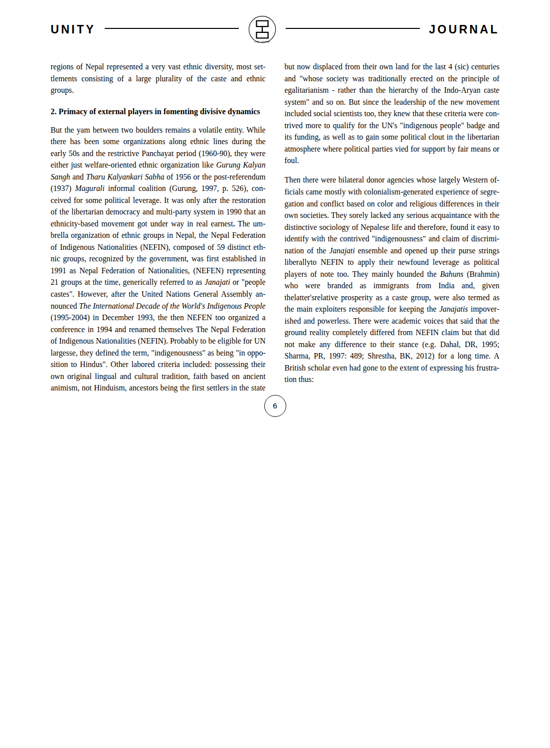UNITY UNITY JOURNAL JOURNAL
regions of Nepal represented a very vast ethnic diversity, most settlements consisting of a large plurality of the caste and ethnic groups.
2. Primacy of external players in fomenting divisive dynamics
But the yam between two boulders remains a volatile entity. While there has been some organizations along ethnic lines during the early 50s and the restrictive Panchayat period (1960-90), they were either just welfare-oriented ethnic organization like Gurung Kalyan Sangh and Tharu Kalyankari Sabha of 1956 or the post-referendum (1937) Magurali informal coalition (Gurung, 1997, p. 526), conceived for some political leverage. It was only after the restoration of the libertarian democracy and multi-party system in 1990 that an ethnicity-based movement got under way in real earnest. The umbrella organization of ethnic groups in Nepal, the Nepal Federation of Indigenous Nationalities (NEFIN), composed of 59 distinct ethnic groups, recognized by the government, was first established in 1991 as Nepal Federation of Nationalities, (NEFEN) representing 21 groups at the time, generically referred to as Janajati or "people castes". However, after the United Nations General Assembly announced The International Decade of the World's Indigenous People (1995-2004) in December 1993, the then NEFEN too organized a conference in 1994 and renamed themselves The Nepal Federation of Indigenous Nationalities (NEFIN). Probably to be eligible for UN largesse, they defined the term, "indigenousness" as being "in opposition to Hindus". Other labored criteria included: possessing their own original lingual and cultural tradition, faith based on ancient animism, not Hinduism, ancestors being the first settlers in the state but now displaced from their own land for the last 4 (sic) centuries and "whose society was traditionally erected on the principle of egalitarianism - rather than the hierarchy of the Indo-Aryan caste system" and so on. But since the leadership of the new movement included social scientists too, they knew that these criteria were contrived more to qualify for the UN's "indigenous people" badge and its funding, as well as to gain some political clout in the libertarian atmosphere where political parties vied for support by fair means or foul.
Then there were bilateral donor agencies whose largely Western officials came mostly with colonialism-generated experience of segregation and conflict based on color and religious differences in their own societies. They sorely lacked any serious acquaintance with the distinctive sociology of Nepalese life and therefore, found it easy to identify with the contrived "indigenousness" and claim of discrimination of the Janajati ensemble and opened up their purse strings liberallyto NEFIN to apply their newfound leverage as political players of note too. They mainly hounded the Bahuns (Brahmin) who were branded as immigrants from India and, given thelatter'srelative prosperity as a caste group, were also termed as the main exploiters responsible for keeping the Janajatis impoverished and powerless. There were academic voices that said that the ground reality completely differed from NEFIN claim but that did not make any difference to their stance (e.g. Dahal, DR, 1995; Sharma, PR, 1997: 489; Shrestha, BK, 2012) for a long time. A British scholar even had gone to the extent of expressing his frustration thus:
6